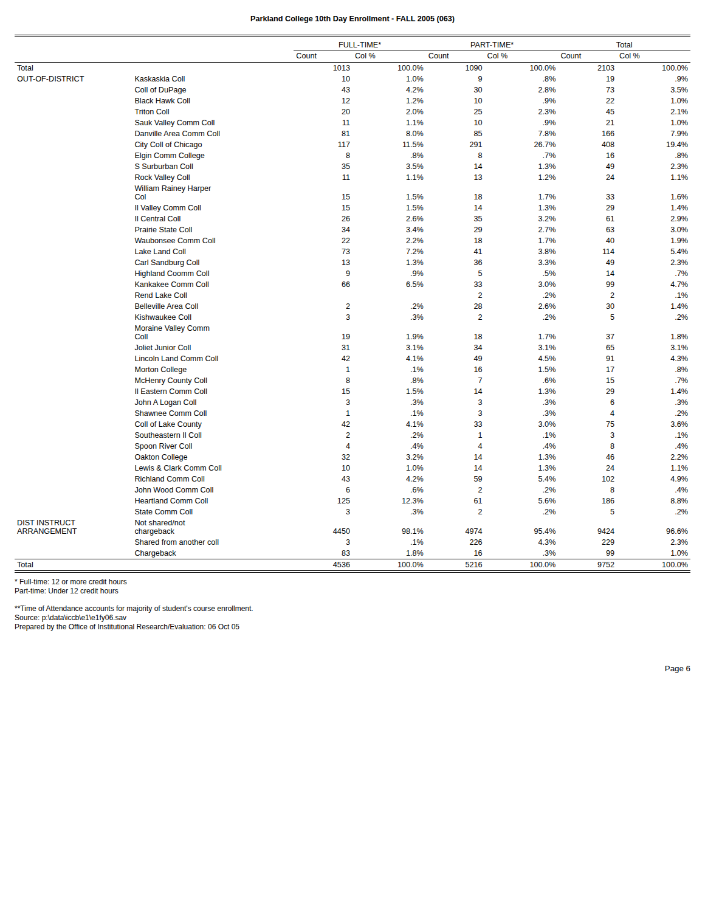Parkland College 10th Day Enrollment - FALL 2005 (063)
| | | FULL-TIME* | PART-TIME* | Total |
| --- | --- | --- | --- | --- |
| | | Count | Col % | Count | Col % | Count | Col % |
| Total | | 1013 | 100.0% | 1090 | 100.0% | 2103 | 100.0% |
| OUT-OF-DISTRICT | Kaskaskia Coll | 10 | 1.0% | 9 | .8% | 19 | .9% |
| | Coll of DuPage | 43 | 4.2% | 30 | 2.8% | 73 | 3.5% |
| | Black Hawk Coll | 12 | 1.2% | 10 | .9% | 22 | 1.0% |
| | Triton Coll | 20 | 2.0% | 25 | 2.3% | 45 | 2.1% |
| | Sauk Valley Comm Coll | 11 | 1.1% | 10 | .9% | 21 | 1.0% |
| | Danville Area Comm Coll | 81 | 8.0% | 85 | 7.8% | 166 | 7.9% |
| | City Coll of Chicago | 117 | 11.5% | 291 | 26.7% | 408 | 19.4% |
| | Elgin Comm College | 8 | .8% | 8 | .7% | 16 | .8% |
| | S Surburban Coll | 35 | 3.5% | 14 | 1.3% | 49 | 2.3% |
| | Rock Valley Coll | 11 | 1.1% | 13 | 1.2% | 24 | 1.1% |
| | William Rainey Harper Col | 15 | 1.5% | 18 | 1.7% | 33 | 1.6% |
| | Il Valley Comm Coll | 15 | 1.5% | 14 | 1.3% | 29 | 1.4% |
| | Il Central Coll | 26 | 2.6% | 35 | 3.2% | 61 | 2.9% |
| | Prairie State Coll | 34 | 3.4% | 29 | 2.7% | 63 | 3.0% |
| | Waubonsee Comm Coll | 22 | 2.2% | 18 | 1.7% | 40 | 1.9% |
| | Lake Land Coll | 73 | 7.2% | 41 | 3.8% | 114 | 5.4% |
| | Carl Sandburg Coll | 13 | 1.3% | 36 | 3.3% | 49 | 2.3% |
| | Highland Coomm Coll | 9 | .9% | 5 | .5% | 14 | .7% |
| | Kankakee Comm Coll | 66 | 6.5% | 33 | 3.0% | 99 | 4.7% |
| | Rend Lake Coll | | | 2 | .2% | 2 | .1% |
| | Belleville Area Coll | 2 | .2% | 28 | 2.6% | 30 | 1.4% |
| | Kishwaukee Coll | 3 | .3% | 2 | .2% | 5 | .2% |
| | Moraine Valley Comm Coll | 19 | 1.9% | 18 | 1.7% | 37 | 1.8% |
| | Joliet Junior Coll | 31 | 3.1% | 34 | 3.1% | 65 | 3.1% |
| | Lincoln Land Comm Coll | 42 | 4.1% | 49 | 4.5% | 91 | 4.3% |
| | Morton College | 1 | .1% | 16 | 1.5% | 17 | .8% |
| | McHenry County Coll | 8 | .8% | 7 | .6% | 15 | .7% |
| | Il Eastern Comm Coll | 15 | 1.5% | 14 | 1.3% | 29 | 1.4% |
| | John A Logan Coll | 3 | .3% | 3 | .3% | 6 | .3% |
| | Shawnee Comm Coll | 1 | .1% | 3 | .3% | 4 | .2% |
| | Coll of Lake County | 42 | 4.1% | 33 | 3.0% | 75 | 3.6% |
| | Southeastern Il Coll | 2 | .2% | 1 | .1% | 3 | .1% |
| | Spoon River Coll | 4 | .4% | 4 | .4% | 8 | .4% |
| | Oakton College | 32 | 3.2% | 14 | 1.3% | 46 | 2.2% |
| | Lewis & Clark Comm Coll | 10 | 1.0% | 14 | 1.3% | 24 | 1.1% |
| | Richland Comm Coll | 43 | 4.2% | 59 | 5.4% | 102 | 4.9% |
| | John Wood Comm Coll | 6 | .6% | 2 | .2% | 8 | .4% |
| | Heartland Comm Coll | 125 | 12.3% | 61 | 5.6% | 186 | 8.8% |
| | State Comm Coll | 3 | .3% | 2 | .2% | 5 | .2% |
| DIST INSTRUCT ARRANGEMENT | Not shared/not chargeback | 4450 | 98.1% | 4974 | 95.4% | 9424 | 96.6% |
| | Shared from another coll | 3 | .1% | 226 | 4.3% | 229 | 2.3% |
| | Chargeback | 83 | 1.8% | 16 | .3% | 99 | 1.0% |
| Total | | 4536 | 100.0% | 5216 | 100.0% | 9752 | 100.0% |
* Full-time: 12 or more credit hours
Part-time: Under 12 credit hours
**Time of Attendance accounts for majority of student's course enrollment.
Source: p:\data\iccb\e1\e1fy06.sav
Prepared by the Office of Institutional Research/Evaluation: 06 Oct 05
Page 6